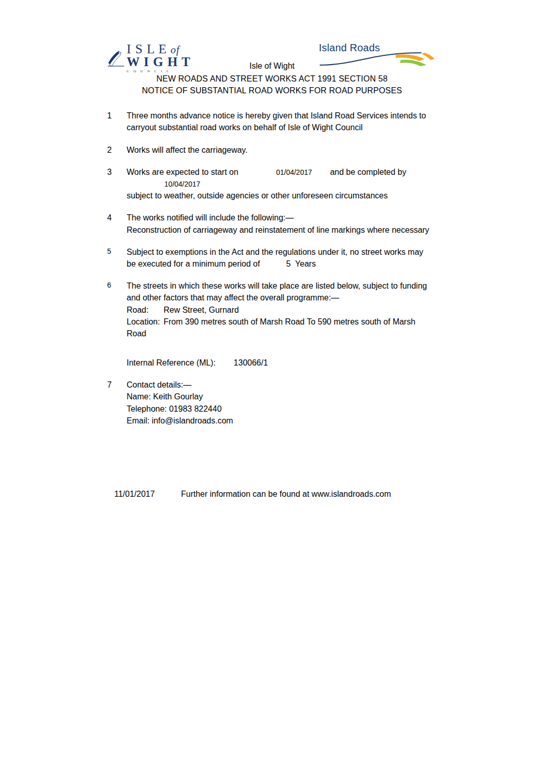I S L E of
W I G H T
C O U N C I L
Island Roads
Isle of Wight
NEW ROADS AND STREET WORKS ACT 1991 SECTION 58
NOTICE OF SUBSTANTIAL ROAD WORKS FOR ROAD PURPOSES
1 Three months advance notice is hereby given that Island Road Services intends to carryout substantial road works on behalf of Isle of Wight Council
2 Works will affect the carriageway.
3 Works are expected to start on 01/04/2017 and be completed by 10/04/2017
subject to weather, outside agencies or other unforeseen circumstances
4 The works notified will include the following:—
Reconstruction of carriageway and reinstatement of line markings where necessary
5 Subject to exemptions in the Act and the regulations under it, no street works may
be executed for a minimum period of 5 Years
6 The streets in which these works will take place are listed below, subject to funding and other factors that may affect the overall programme:—
Road: Rew Street, Gurnard
Location: From 390 metres south of Marsh Road To 590 metres south of Marsh Road
Internal Reference (ML): 130066/1
7
Contact details:—
Name: Keith Gourlay
Telephone: 01983 822440
Email: info@islandroads.com
11/01/2017 Further information can be found at www.islandroads.com